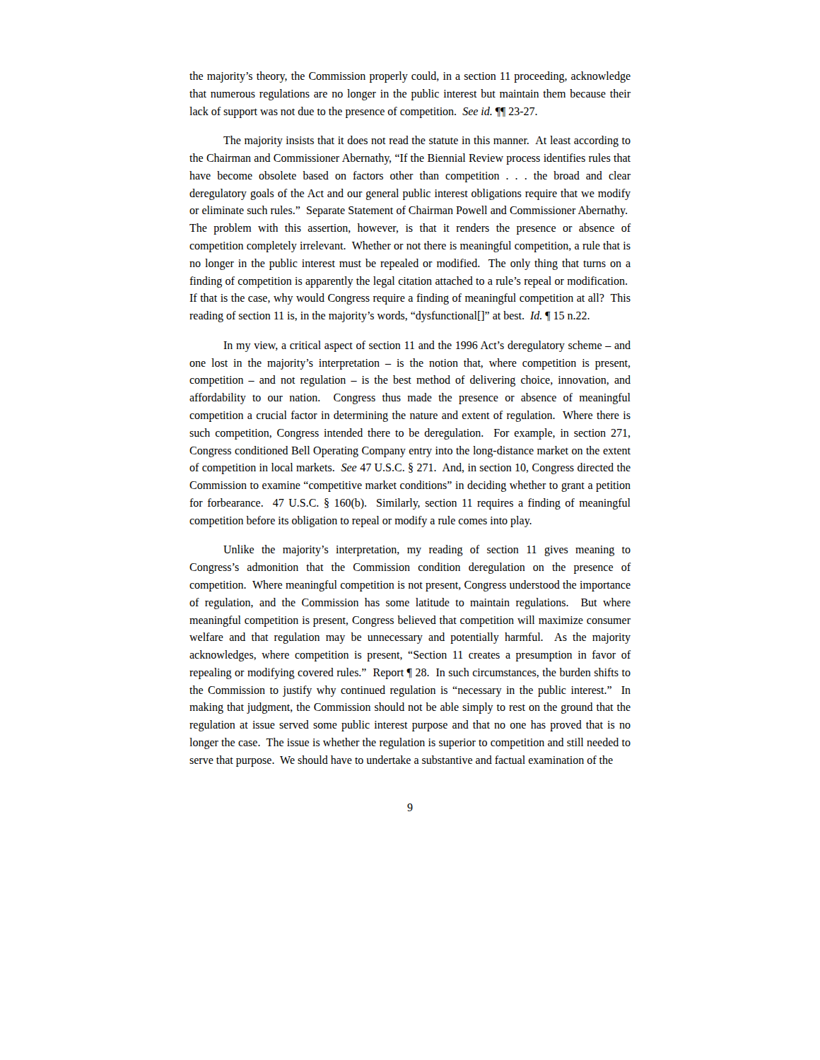the majority’s theory, the Commission properly could, in a section 11 proceeding, acknowledge that numerous regulations are no longer in the public interest but maintain them because their lack of support was not due to the presence of competition. See id. ¶¶ 23-27.
The majority insists that it does not read the statute in this manner. At least according to the Chairman and Commissioner Abernathy, “If the Biennial Review process identifies rules that have become obsolete based on factors other than competition . . . the broad and clear deregulatory goals of the Act and our general public interest obligations require that we modify or eliminate such rules.” Separate Statement of Chairman Powell and Commissioner Abernathy. The problem with this assertion, however, is that it renders the presence or absence of competition completely irrelevant. Whether or not there is meaningful competition, a rule that is no longer in the public interest must be repealed or modified. The only thing that turns on a finding of competition is apparently the legal citation attached to a rule’s repeal or modification. If that is the case, why would Congress require a finding of meaningful competition at all? This reading of section 11 is, in the majority’s words, “dysfunctional[]” at best. Id. ¶ 15 n.22.
In my view, a critical aspect of section 11 and the 1996 Act’s deregulatory scheme – and one lost in the majority’s interpretation – is the notion that, where competition is present, competition – and not regulation – is the best method of delivering choice, innovation, and affordability to our nation. Congress thus made the presence or absence of meaningful competition a crucial factor in determining the nature and extent of regulation. Where there is such competition, Congress intended there to be deregulation. For example, in section 271, Congress conditioned Bell Operating Company entry into the long-distance market on the extent of competition in local markets. See 47 U.S.C. § 271. And, in section 10, Congress directed the Commission to examine “competitive market conditions” in deciding whether to grant a petition for forbearance. 47 U.S.C. § 160(b). Similarly, section 11 requires a finding of meaningful competition before its obligation to repeal or modify a rule comes into play.
Unlike the majority’s interpretation, my reading of section 11 gives meaning to Congress’s admonition that the Commission condition deregulation on the presence of competition. Where meaningful competition is not present, Congress understood the importance of regulation, and the Commission has some latitude to maintain regulations. But where meaningful competition is present, Congress believed that competition will maximize consumer welfare and that regulation may be unnecessary and potentially harmful. As the majority acknowledges, where competition is present, “Section 11 creates a presumption in favor of repealing or modifying covered rules.” Report ¶ 28. In such circumstances, the burden shifts to the Commission to justify why continued regulation is “necessary in the public interest.” In making that judgment, the Commission should not be able simply to rest on the ground that the regulation at issue served some public interest purpose and that no one has proved that is no longer the case. The issue is whether the regulation is superior to competition and still needed to serve that purpose. We should have to undertake a substantive and factual examination of the
9